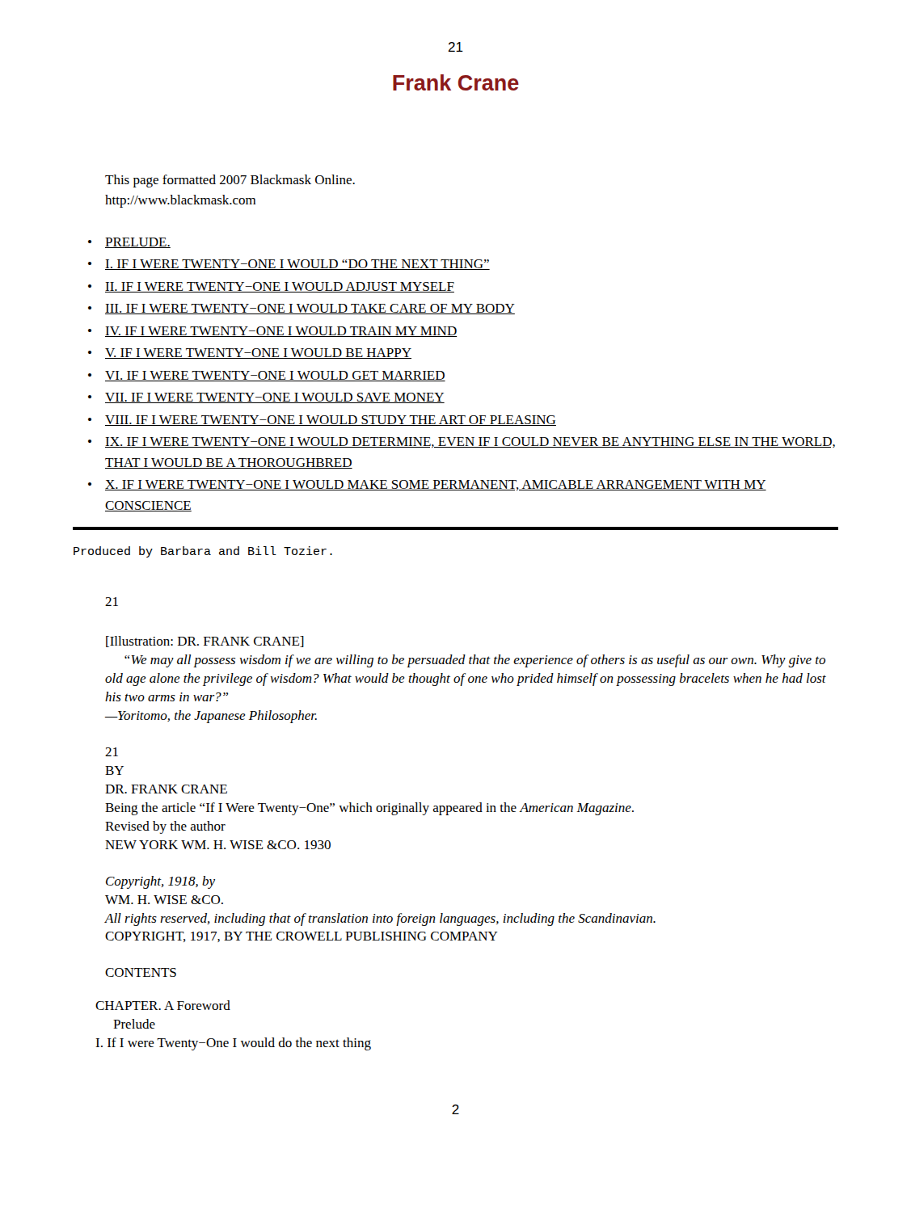21
Frank Crane
This page formatted 2007 Blackmask Online.
http://www.blackmask.com
PRELUDE.
I. IF I WERE TWENTY−ONE I WOULD “DO THE NEXT THING”
II. IF I WERE TWENTY−ONE I WOULD ADJUST MYSELF
III. IF I WERE TWENTY−ONE I WOULD TAKE CARE OF MY BODY
IV. IF I WERE TWENTY−ONE I WOULD TRAIN MY MIND
V. IF I WERE TWENTY−ONE I WOULD BE HAPPY
VI. IF I WERE TWENTY−ONE I WOULD GET MARRIED
VII. IF I WERE TWENTY−ONE I WOULD SAVE MONEY
VIII. IF I WERE TWENTY−ONE I WOULD STUDY THE ART OF PLEASING
IX. IF I WERE TWENTY−ONE I WOULD DETERMINE, EVEN IF I COULD NEVER BE ANYTHING ELSE IN THE WORLD, THAT I WOULD BE A THOROUGHBRED
X. IF I WERE TWENTY−ONE I WOULD MAKE SOME PERMANENT, AMICABLE ARRANGEMENT WITH MY CONSCIENCE
Produced by Barbara and Bill Tozier.
21
[Illustration: DR. FRANK CRANE]
“We may all possess wisdom if we are willing to be persuaded that the experience of others is as useful as our own. Why give to old age alone the privilege of wisdom? What would be thought of one who prided himself on possessing bracelets when he had lost his two arms in war?”
—Yoritomo, the Japanese Philosopher.
21
BY
DR. FRANK CRANE
Being the article “If I Were Twenty−One” which originally appeared in the American Magazine.
Revised by the author
NEW YORK WM. H. WISE &CO. 1930
Copyright, 1918, by
WM. H. WISE &CO.
All rights reserved, including that of translation into foreign languages, including the Scandinavian.
COPYRIGHT, 1917, BY THE CROWELL PUBLISHING COMPANY
CONTENTS
CHAPTER. A Foreword
Prelude
I. If I were Twenty−One I would do the next thing
2